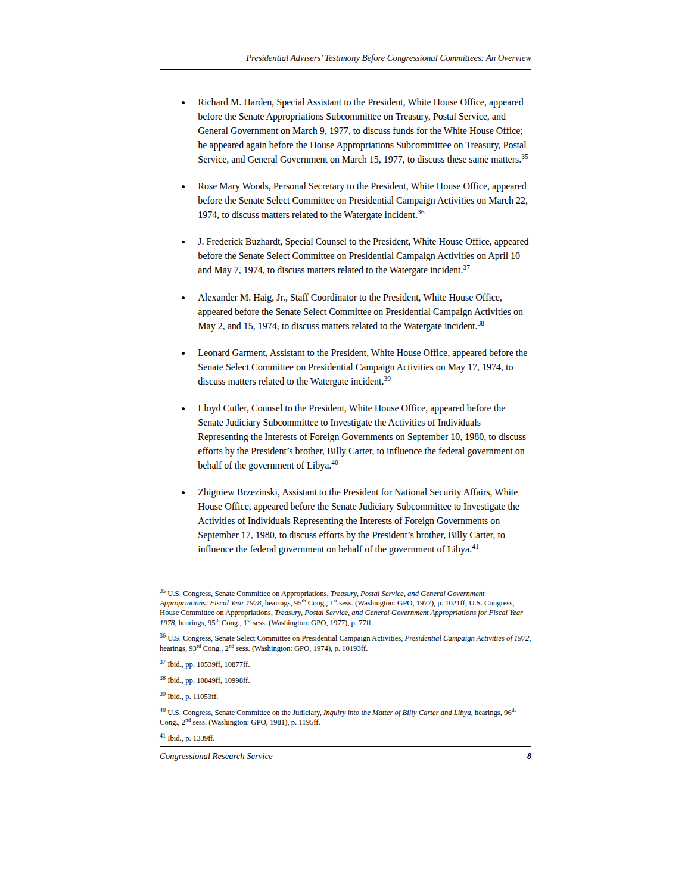Presidential Advisers’ Testimony Before Congressional Committees: An Overview
Richard M. Harden, Special Assistant to the President, White House Office, appeared before the Senate Appropriations Subcommittee on Treasury, Postal Service, and General Government on March 9, 1977, to discuss funds for the White House Office; he appeared again before the House Appropriations Subcommittee on Treasury, Postal Service, and General Government on March 15, 1977, to discuss these same matters.35
Rose Mary Woods, Personal Secretary to the President, White House Office, appeared before the Senate Select Committee on Presidential Campaign Activities on March 22, 1974, to discuss matters related to the Watergate incident.36
J. Frederick Buzhardt, Special Counsel to the President, White House Office, appeared before the Senate Select Committee on Presidential Campaign Activities on April 10 and May 7, 1974, to discuss matters related to the Watergate incident.37
Alexander M. Haig, Jr., Staff Coordinator to the President, White House Office, appeared before the Senate Select Committee on Presidential Campaign Activities on May 2, and 15, 1974, to discuss matters related to the Watergate incident.38
Leonard Garment, Assistant to the President, White House Office, appeared before the Senate Select Committee on Presidential Campaign Activities on May 17, 1974, to discuss matters related to the Watergate incident.39
Lloyd Cutler, Counsel to the President, White House Office, appeared before the Senate Judiciary Subcommittee to Investigate the Activities of Individuals Representing the Interests of Foreign Governments on September 10, 1980, to discuss efforts by the President’s brother, Billy Carter, to influence the federal government on behalf of the government of Libya.40
Zbigniew Brzezinski, Assistant to the President for National Security Affairs, White House Office, appeared before the Senate Judiciary Subcommittee to Investigate the Activities of Individuals Representing the Interests of Foreign Governments on September 17, 1980, to discuss efforts by the President’s brother, Billy Carter, to influence the federal government on behalf of the government of Libya.41
35 U.S. Congress, Senate Committee on Appropriations, Treasury, Postal Service, and General Government Appropriations: Fiscal Year 1978, hearings, 95th Cong., 1st sess. (Washington: GPO, 1977), p. 1021ff; U.S. Congress, House Committee on Appropriations, Treasury, Postal Service, and General Government Appropriations for Fiscal Year 1978, hearings, 95th Cong., 1st sess. (Washington: GPO, 1977), p. 77ff.
36 U.S. Congress, Senate Select Committee on Presidential Campaign Activities, Presidential Campaign Activities of 1972, hearings, 93rd Cong., 2nd sess. (Washington: GPO, 1974), p. 10193ff.
37 Ibid., pp. 10539ff, 10877ff.
38 Ibid., pp. 10849ff, 10998ff.
39 Ibid., p. 11053ff.
40 U.S. Congress, Senate Committee on the Judiciary, Inquiry into the Matter of Billy Carter and Libya, hearings, 96th Cong., 2nd sess. (Washington: GPO, 1981), p. 1195ff.
41 Ibid., p. 1339ff.
Congressional Research Service 8